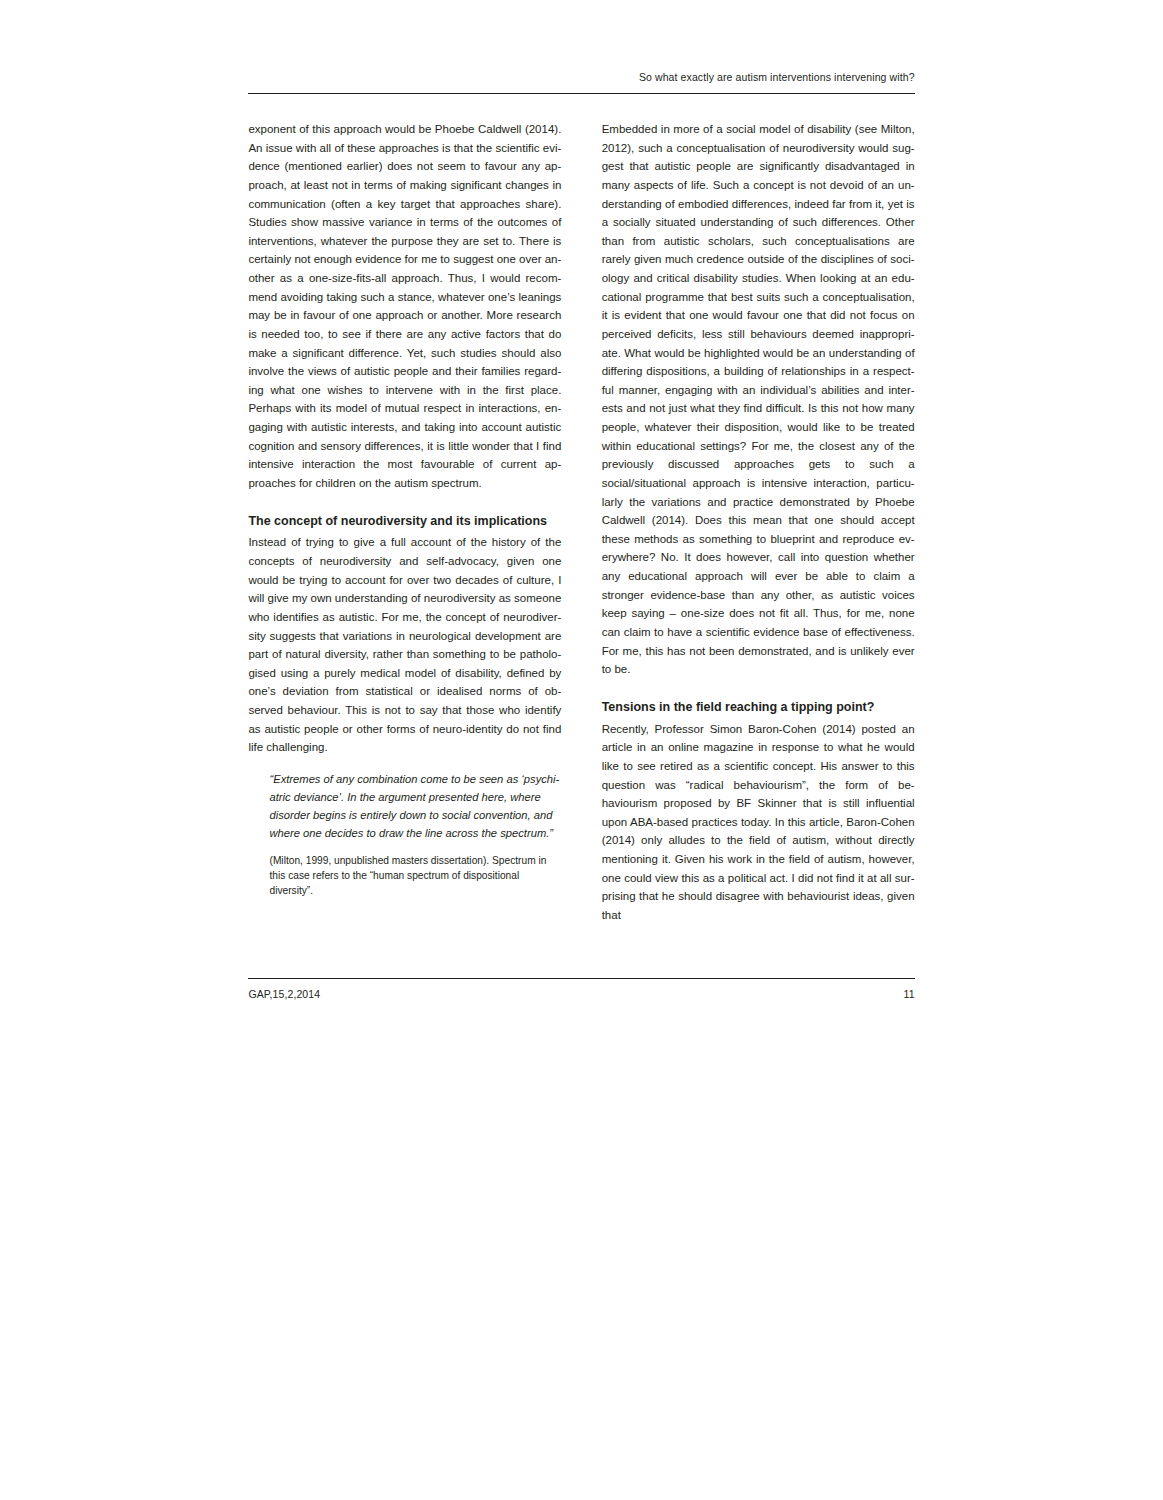So what exactly are autism interventions intervening with?
exponent of this approach would be Phoebe Caldwell (2014). An issue with all of these approaches is that the scientific evidence (mentioned earlier) does not seem to favour any approach, at least not in terms of making significant changes in communication (often a key target that approaches share). Studies show massive variance in terms of the outcomes of interventions, whatever the purpose they are set to. There is certainly not enough evidence for me to suggest one over another as a one-size-fits-all approach. Thus, I would recommend avoiding taking such a stance, whatever one’s leanings may be in favour of one approach or another. More research is needed too, to see if there are any active factors that do make a significant difference. Yet, such studies should also involve the views of autistic people and their families regarding what one wishes to intervene with in the first place. Perhaps with its model of mutual respect in interactions, engaging with autistic interests, and taking into account autistic cognition and sensory differences, it is little wonder that I find intensive interaction the most favourable of current approaches for children on the autism spectrum.
The concept of neurodiversity and its implications
Instead of trying to give a full account of the history of the concepts of neurodiversity and self-advocacy, given one would be trying to account for over two decades of culture, I will give my own understanding of neurodiversity as someone who identifies as autistic. For me, the concept of neurodiversity suggests that variations in neurological development are part of natural diversity, rather than something to be pathologised using a purely medical model of disability, defined by one’s deviation from statistical or idealised norms of observed behaviour. This is not to say that those who identify as autistic people or other forms of neuro-identity do not find life challenging.
“Extremes of any combination come to be seen as ‘psychiatric deviance’. In the argument presented here, where disorder begins is entirely down to social convention, and where one decides to draw the line across the spectrum.”
(Milton, 1999, unpublished masters dissertation). Spectrum in this case refers to the “human spectrum of dispositional diversity”.
Embedded in more of a social model of disability (see Milton, 2012), such a conceptualisation of neurodiversity would suggest that autistic people are significantly disadvantaged in many aspects of life. Such a concept is not devoid of an understanding of embodied differences, indeed far from it, yet is a socially situated understanding of such differences. Other than from autistic scholars, such conceptualisations are rarely given much credence outside of the disciplines of sociology and critical disability studies. When looking at an educational programme that best suits such a conceptualisation, it is evident that one would favour one that did not focus on perceived deficits, less still behaviours deemed inappropriate. What would be highlighted would be an understanding of differing dispositions, a building of relationships in a respectful manner, engaging with an individual’s abilities and interests and not just what they find difficult. Is this not how many people, whatever their disposition, would like to be treated within educational settings? For me, the closest any of the previously discussed approaches gets to such a social/situational approach is intensive interaction, particularly the variations and practice demonstrated by Phoebe Caldwell (2014). Does this mean that one should accept these methods as something to blueprint and reproduce everywhere? No. It does however, call into question whether any educational approach will ever be able to claim a stronger evidence-base than any other, as autistic voices keep saying – one-size does not fit all. Thus, for me, none can claim to have a scientific evidence base of effectiveness. For me, this has not been demonstrated, and is unlikely ever to be.
Tensions in the field reaching a tipping point?
Recently, Professor Simon Baron-Cohen (2014) posted an article in an online magazine in response to what he would like to see retired as a scientific concept. His answer to this question was “radical behaviourism”, the form of behaviourism proposed by BF Skinner that is still influential upon ABA-based practices today. In this article, Baron-Cohen (2014) only alludes to the field of autism, without directly mentioning it. Given his work in the field of autism, however, one could view this as a political act. I did not find it at all surprising that he should disagree with behaviourist ideas, given that
GAP,15,2,2014 11